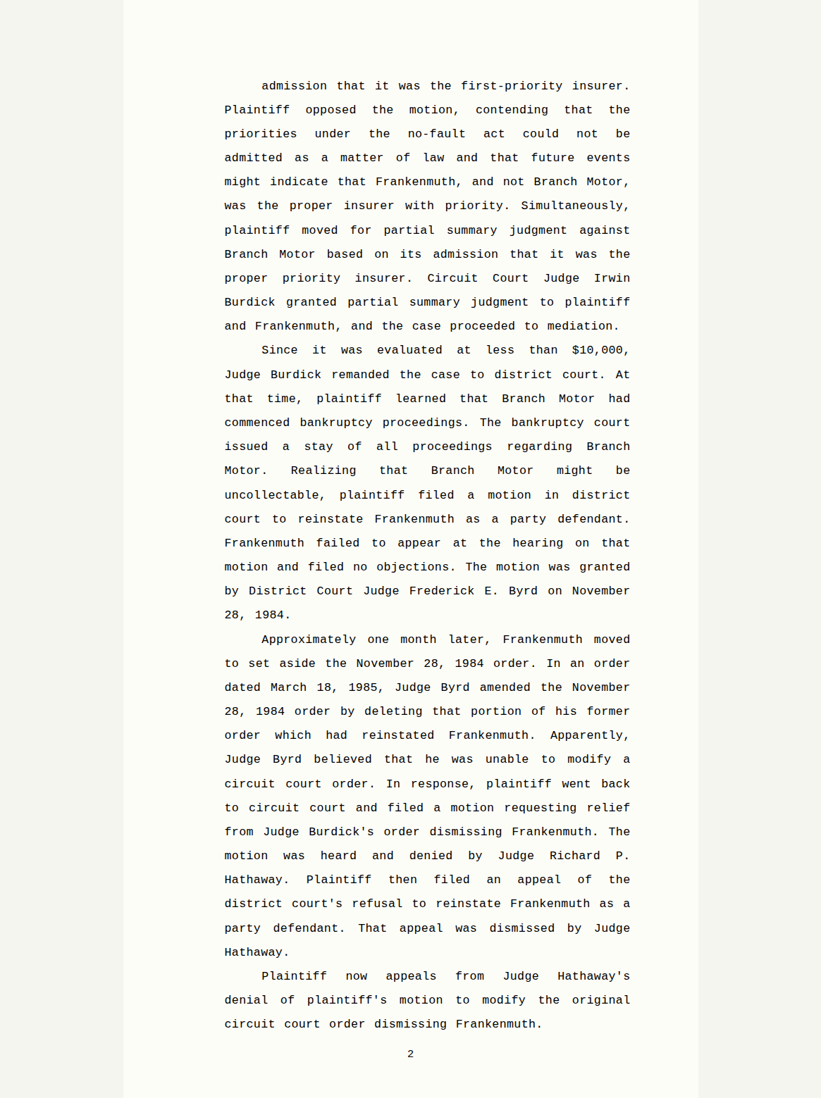admission that it was the first-priority insurer. Plaintiff opposed the motion, contending that the priorities under the no-fault act could not be admitted as a matter of law and that future events might indicate that Frankenmuth, and not Branch Motor, was the proper insurer with priority. Simultaneously, plaintiff moved for partial summary judgment against Branch Motor based on its admission that it was the proper priority insurer. Circuit Court Judge Irwin Burdick granted partial summary judgment to plaintiff and Frankenmuth, and the case proceeded to mediation.
Since it was evaluated at less than $10,000, Judge Burdick remanded the case to district court. At that time, plaintiff learned that Branch Motor had commenced bankruptcy proceedings. The bankruptcy court issued a stay of all proceedings regarding Branch Motor. Realizing that Branch Motor might be uncollectable, plaintiff filed a motion in district court to reinstate Frankenmuth as a party defendant. Frankenmuth failed to appear at the hearing on that motion and filed no objections. The motion was granted by District Court Judge Frederick E. Byrd on November 28, 1984.
Approximately one month later, Frankenmuth moved to set aside the November 28, 1984 order. In an order dated March 18, 1985, Judge Byrd amended the November 28, 1984 order by deleting that portion of his former order which had reinstated Frankenmuth. Apparently, Judge Byrd believed that he was unable to modify a circuit court order. In response, plaintiff went back to circuit court and filed a motion requesting relief from Judge Burdick's order dismissing Frankenmuth. The motion was heard and denied by Judge Richard P. Hathaway. Plaintiff then filed an appeal of the district court's refusal to reinstate Frankenmuth as a party defendant. That appeal was dismissed by Judge Hathaway.
Plaintiff now appeals from Judge Hathaway's denial of plaintiff's motion to modify the original circuit court order dismissing Frankenmuth.
2